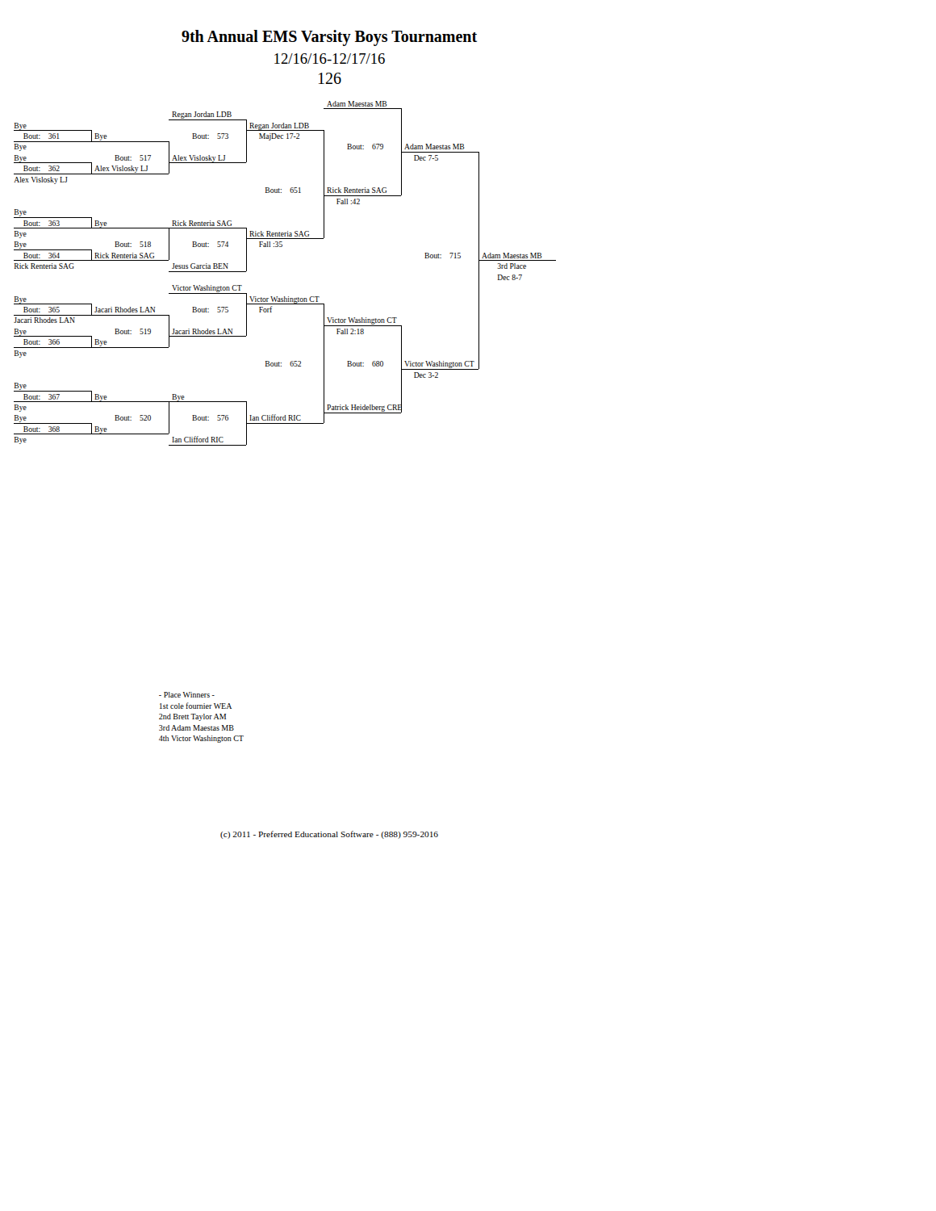9th Annual EMS Varsity Boys Tournament
12/16/16-12/17/16
126
Bye Bout: 361 Bye
Bye Bout: 362 Alex Vislosky LJ
Bye Bout: 363 Bye
Bye Bout: 364 Rick Renteria SAG
Bye Bout: 365 Jacari Rhodes LAN
Bye Bout: 366 Bye
Bye Bout: 367 Bye
Bye Bout: 368 Bye
Bye Bout: 517 Alex Vislosky LJ
Bye Bout: 518 Rick Renteria SAG
Jacari Rhodes LAN Bout: 519 Bye
Bye Bout: 520 Bye
Regan Jordan LDB Bout: 573 Alex Vislosky LJ
Rick Renteria SAG Bout: 574 Jesus Garcia BEN
Victor Washington CT Bout: 575 Jacari Rhodes LAN
Bye Bout: 576 Ian Clifford RIC
Regan Jordan LDB MajDec 17-2 Bout: 651 Rick Renteria SAG Fall :35
Victor Washington CT Forf Bout: 652 Ian Clifford RIC
Adam Maestas MB Bout: 679 Rick Renteria SAG Fall :42
Victor Washington CT Fall 2:18 Bout: 680 Patrick Heidelberg CRE
Adam Maestas MB Dec 7-5 Bout: 715 Victor Washington CT Dec 3-2
Adam Maestas MB 3rd Place Dec 8-7
- Place Winners -
1st cole fournier WEA
2nd Brett Taylor AM
3rd Adam Maestas MB
4th Victor Washington CT
(c) 2011 - Preferred Educational Software - (888) 959-2016